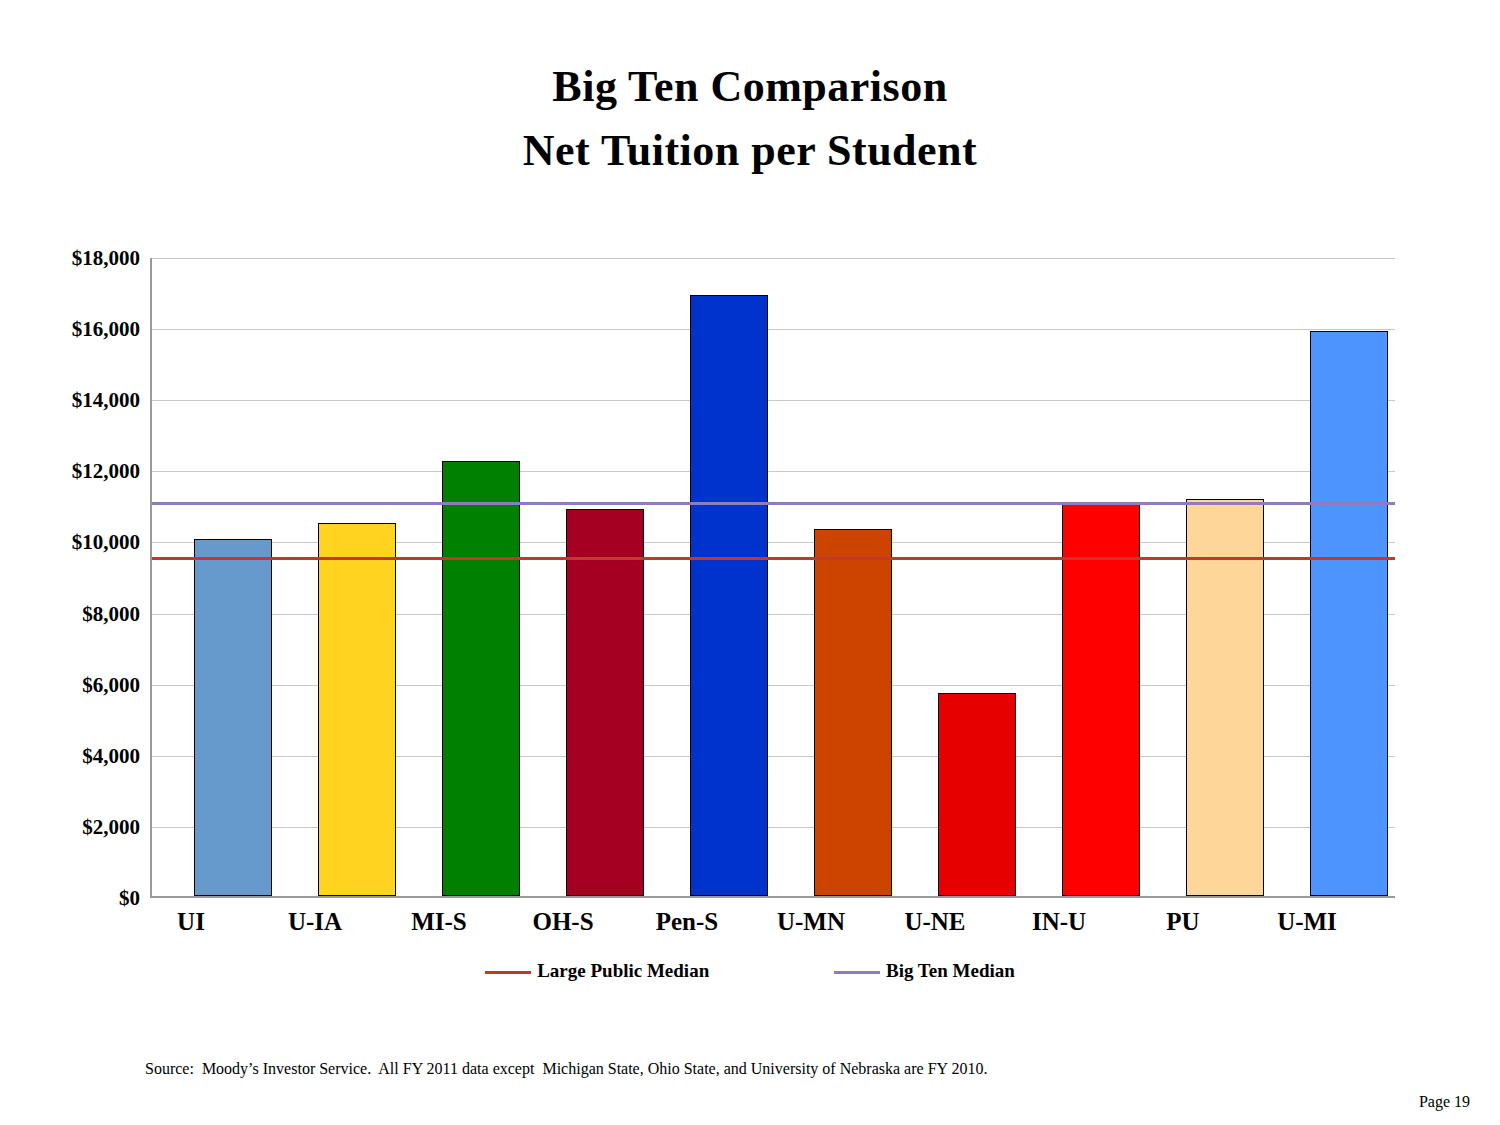Big Ten Comparison
Net Tuition per Student
$18,000
$16,000
$14,000
$12,000
$10,000
$8,000
$6,000
$4,000
$2,000
$0
UI ≈ $10,050
UI
U-IA
MI-S
OH-S
Pen-S
U-MN
U-NE
IN-U
PU
U-MI
Large Public Median Big Ten Median
Source: Moody’s Investor Service. All FY 2011 data except Michigan State, Ohio State, and University of Nebraska are FY 2010.
Page 19